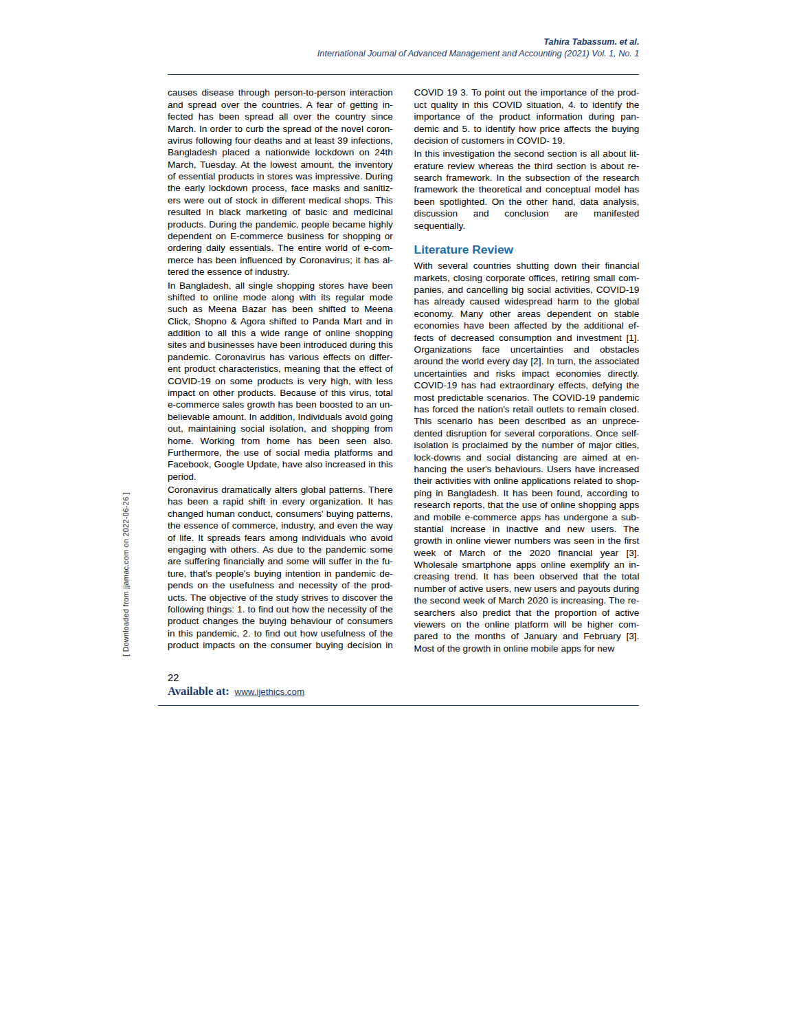Tahira Tabassum. et al.
International Journal of Advanced Management and Accounting (2021) Vol. 1, No. 1
causes disease through person-to-person interaction and spread over the countries. A fear of getting infected has been spread all over the country since March. In order to curb the spread of the novel coronavirus following four deaths and at least 39 infections, Bangladesh placed a nationwide lockdown on 24th March, Tuesday. At the lowest amount, the inventory of essential products in stores was impressive. During the early lockdown process, face masks and sanitizers were out of stock in different medical shops. This resulted in black marketing of basic and medicinal products. During the pandemic, people became highly dependent on E-commerce business for shopping or ordering daily essentials. The entire world of e-commerce has been influenced by Coronavirus; it has altered the essence of industry.
In Bangladesh, all single shopping stores have been shifted to online mode along with its regular mode such as Meena Bazar has been shifted to Meena Click, Shopno & Agora shifted to Panda Mart and in addition to all this a wide range of online shopping sites and businesses have been introduced during this pandemic. Coronavirus has various effects on different product characteristics, meaning that the effect of COVID-19 on some products is very high, with less impact on other products. Because of this virus, total e-commerce sales growth has been boosted to an unbelievable amount. In addition, Individuals avoid going out, maintaining social isolation, and shopping from home. Working from home has been seen also. Furthermore, the use of social media platforms and Facebook, Google Update, have also increased in this period.
Coronavirus dramatically alters global patterns. There has been a rapid shift in every organization. It has changed human conduct, consumers' buying patterns, the essence of commerce, industry, and even the way of life. It spreads fears among individuals who avoid engaging with others. As due to the pandemic some are suffering financially and some will suffer in the future, that's people's buying intention in pandemic depends on the usefulness and necessity of the products. The objective of the study strives to discover the following things: 1. to find out how the necessity of the product changes the buying behaviour of consumers in this pandemic, 2. to find out how usefulness of the product impacts on the consumer buying decision in COVID 19 3. To point out the importance of the product quality in this COVID situation, 4. to identify the importance of the product information during pandemic and 5. to identify how price affects the buying decision of customers in COVID- 19.
In this investigation the second section is all about literature review whereas the third section is about research framework. In the subsection of the research framework the theoretical and conceptual model has been spotlighted. On the other hand, data analysis, discussion and conclusion are manifested sequentially.
Literature Review
With several countries shutting down their financial markets, closing corporate offices, retiring small companies, and cancelling big social activities, COVID-19 has already caused widespread harm to the global economy. Many other areas dependent on stable economies have been affected by the additional effects of decreased consumption and investment [1]. Organizations face uncertainties and obstacles around the world every day [2]. In turn, the associated uncertainties and risks impact economies directly. COVID-19 has had extraordinary effects, defying the most predictable scenarios. The COVID-19 pandemic has forced the nation's retail outlets to remain closed. This scenario has been described as an unprecedented disruption for several corporations. Once self-isolation is proclaimed by the number of major cities, lock-downs and social distancing are aimed at enhancing the user's behaviours. Users have increased their activities with online applications related to shopping in Bangladesh. It has been found, according to research reports, that the use of online shopping apps and mobile e-commerce apps has undergone a substantial increase in inactive and new users. The growth in online viewer numbers was seen in the first week of March of the 2020 financial year [3]. Wholesale smartphone apps online exemplify an increasing trend. It has been observed that the total number of active users, new users and payouts during the second week of March 2020 is increasing. The researchers also predict that the proportion of active viewers on the online platform will be higher compared to the months of January and February [3]. Most of the growth in online mobile apps for new
[ Downloaded from jjamac.com on 2022-06-26 ]
22
Available at: www.ijethics.com